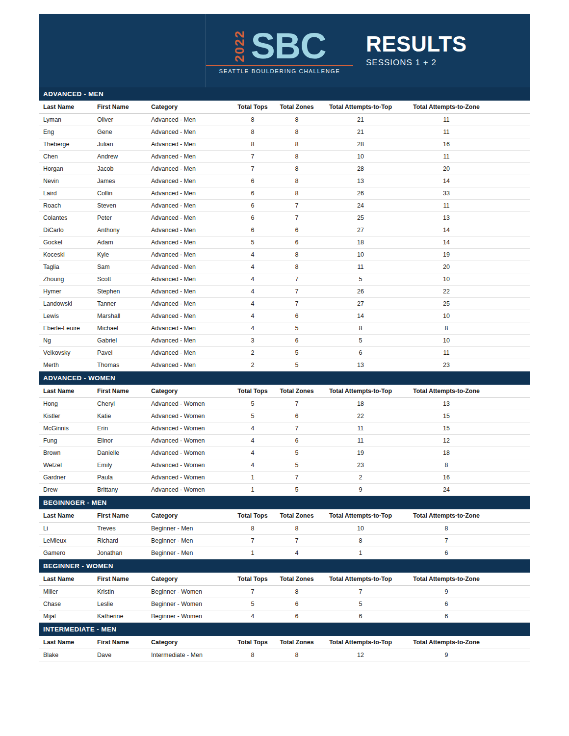2022 SBC
SEATTLE BOULDERING CHALLENGE
RESULTS
SESSIONS 1 + 2
ADVANCED - MEN
| Last Name | First Name | Category | Total Tops | Total Zones | Total Attempts-to-Top | Total Attempts-to-Zone | |
| --- | --- | --- | --- | --- | --- | --- | --- |
| Lyman | Oliver | Advanced - Men | 8 | 8 | 21 | 11 | |
| Eng | Gene | Advanced - Men | 8 | 8 | 21 | 11 | |
| Theberge | Julian | Advanced - Men | 8 | 8 | 28 | 16 | |
| Chen | Andrew | Advanced - Men | 7 | 8 | 10 | 11 | |
| Horgan | Jacob | Advanced - Men | 7 | 8 | 28 | 20 | |
| Nevin | James | Advanced - Men | 6 | 8 | 13 | 14 | |
| Laird | Collin | Advanced - Men | 6 | 8 | 26 | 33 | |
| Roach | Steven | Advanced - Men | 6 | 7 | 24 | 11 | |
| Colantes | Peter | Advanced - Men | 6 | 7 | 25 | 13 | |
| DiCarlo | Anthony | Advanced - Men | 6 | 6 | 27 | 14 | |
| Gockel | Adam | Advanced - Men | 5 | 6 | 18 | 14 | |
| Koceski | Kyle | Advanced - Men | 4 | 8 | 10 | 19 | |
| Taglia | Sam | Advanced - Men | 4 | 8 | 11 | 20 | |
| Zhoung | Scott | Advanced - Men | 4 | 7 | 5 | 10 | |
| Hymer | Stephen | Advanced - Men | 4 | 7 | 26 | 22 | |
| Landowski | Tanner | Advanced - Men | 4 | 7 | 27 | 25 | |
| Lewis | Marshall | Advanced - Men | 4 | 6 | 14 | 10 | |
| Eberle-Leuire | Michael | Advanced - Men | 4 | 5 | 8 | 8 | |
| Ng | Gabriel | Advanced - Men | 3 | 6 | 5 | 10 | |
| Velkovsky | Pavel | Advanced - Men | 2 | 5 | 6 | 11 | |
| Merth | Thomas | Advanced - Men | 2 | 5 | 13 | 23 | |
ADVANCED - WOMEN
| Last Name | First Name | Category | Total Tops | Total Zones | Total Attempts-to-Top | Total Attempts-to-Zone | |
| --- | --- | --- | --- | --- | --- | --- | --- |
| Hong | Cheryl | Advanced - Women | 5 | 7 | 18 | 13 | |
| Kistler | Katie | Advanced - Women | 5 | 6 | 22 | 15 | |
| McGinnis | Erin | Advanced - Women | 4 | 7 | 11 | 15 | |
| Fung | Elinor | Advanced - Women | 4 | 6 | 11 | 12 | |
| Brown | Danielle | Advanced - Women | 4 | 5 | 19 | 18 | |
| Wetzel | Emily | Advanced - Women | 4 | 5 | 23 | 8 | |
| Gardner | Paula | Advanced - Women | 1 | 7 | 2 | 16 | |
| Drew | Brittany | Advanced - Women | 1 | 5 | 9 | 24 | |
BEGINNGER - MEN
| Last Name | First Name | Category | Total Tops | Total Zones | Total Attempts-to-Top | Total Attempts-to-Zone | |
| --- | --- | --- | --- | --- | --- | --- | --- |
| Li | Treves | Beginner - Men | 8 | 8 | 10 | 8 | |
| LeMieux | Richard | Beginner - Men | 7 | 7 | 8 | 7 | |
| Gamero | Jonathan | Beginner - Men | 1 | 4 | 1 | 6 | |
BEGINNER - WOMEN
| Last Name | First Name | Category | Total Tops | Total Zones | Total Attempts-to-Top | Total Attempts-to-Zone | |
| --- | --- | --- | --- | --- | --- | --- | --- |
| Miller | Kristin | Beginner - Women | 7 | 8 | 7 | 9 | |
| Chase | Leslie | Beginner - Women | 5 | 6 | 5 | 6 | |
| Mijal | Katherine | Beginner - Women | 4 | 6 | 6 | 6 | |
INTERMEDIATE - MEN
| Last Name | First Name | Category | Total Tops | Total Zones | Total Attempts-to-Top | Total Attempts-to-Zone | |
| --- | --- | --- | --- | --- | --- | --- | --- |
| Blake | Dave | Intermediate - Men | 8 | 8 | 12 | 9 | |